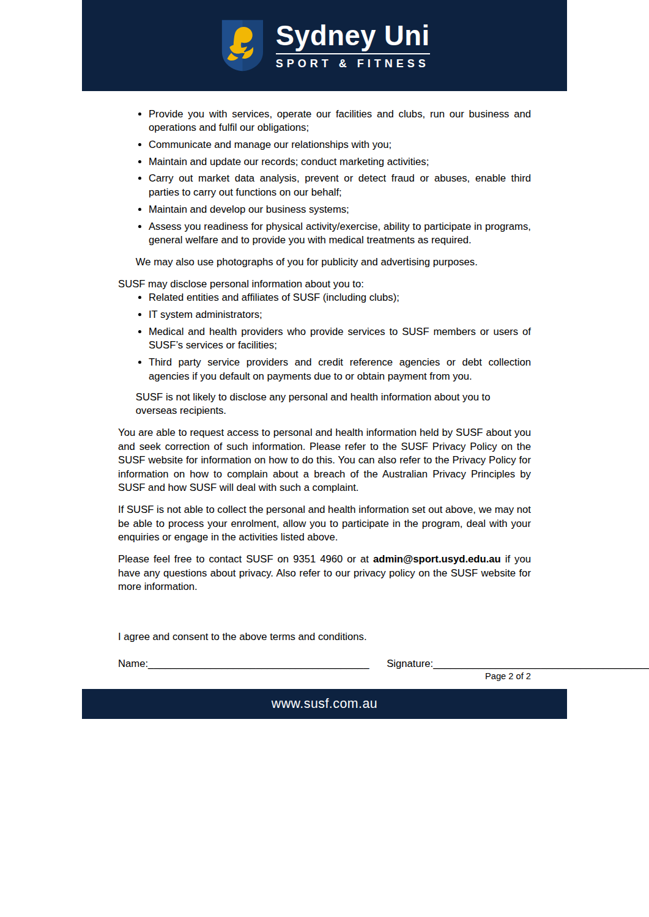Sydney Uni
SPORT & FITNESS
Provide you with services, operate our facilities and clubs, run our business and operations and fulfil our obligations;
Communicate and manage our relationships with you;
Maintain and update our records; conduct marketing activities;
Carry out market data analysis, prevent or detect fraud or abuses, enable third parties to carry out functions on our behalf;
Maintain and develop our business systems;
Assess you readiness for physical activity/exercise, ability to participate in programs, general welfare and to provide you with medical treatments as required.
We may also use photographs of you for publicity and advertising purposes.
SUSF may disclose personal information about you to:
Related entities and affiliates of SUSF (including clubs);
IT system administrators;
Medical and health providers who provide services to SUSF members or users of SUSF’s services or facilities;
Third party service providers and credit reference agencies or debt collection agencies if you default on payments due to or obtain payment from you.
SUSF is not likely to disclose any personal and health information about you to overseas recipients.
You are able to request access to personal and health information held by SUSF about you and seek correction of such information. Please refer to the SUSF Privacy Policy on the SUSF website for information on how to do this. You can also refer to the Privacy Policy for information on how to complain about a breach of the Australian Privacy Principles by SUSF and how SUSF will deal with such a complaint.
If SUSF is not able to collect the personal and health information set out above, we may not be able to process your enrolment, allow you to participate in the program, deal with your enquiries or engage in the activities listed above.
Please feel free to contact SUSF on 9351 4960 or at admin@sport.usyd.edu.au if you have any questions about privacy. Also refer to our privacy policy on the SUSF website for more information.
I agree and consent to the above terms and conditions.
Name:_______________________________________ Signature:_______________________________________
Page 2 of 2
www.susf.com.au